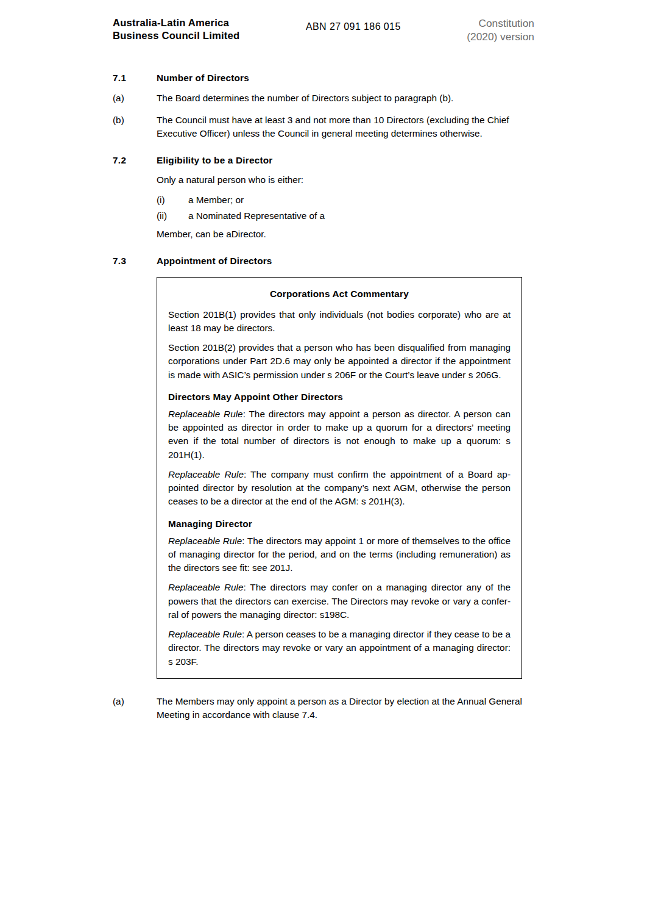Australia-Latin America
Business Council Limited
ABN 27 091 186 015
Constitution
(2020) version
7.1
Number of Directors
(a)
The Board determines the number of Directors subject to paragraph (b).
(b)
The Council must have at least 3 and not more than 10 Directors (excluding the Chief Executive Officer) unless the Council in general meeting determines otherwise.
7.2
Eligibility to be a Director
Only a natural person who is either:
(i) a Member; or
(ii) a Nominated Representative of a
Member, can be aDirector.
7.3
Appointment of Directors
Corporations Act Commentary
Section 201B(1) provides that only individuals (not bodies corporate) who are at least 18 may be directors.
Section 201B(2) provides that a person who has been disqualified from managing corporations under Part 2D.6 may only be appointed a director if the appointment is made with ASIC’s permission under s 206F or the Court’s leave under s 206G.
Directors May Appoint Other Directors
Replaceable Rule: The directors may appoint a person as director. A person can be appointed as director in order to make up a quorum for a directors’ meeting even if the total number of directors is not enough to make up a quorum: s 201H(1).
Replaceable Rule: The company must confirm the appointment of a Board appointed director by resolution at the company’s next AGM, otherwise the person ceases to be a director at the end of the AGM: s 201H(3).
Managing Director
Replaceable Rule: The directors may appoint 1 or more of themselves to the office of managing director for the period, and on the terms (including remuneration) as the directors see fit: see 201J.
Replaceable Rule: The directors may confer on a managing director any of the powers that the directors can exercise. The Directors may revoke or vary a conferral of powers the managing director: s198C.
Replaceable Rule: A person ceases to be a managing director if they cease to be a director. The directors may revoke or vary an appointment of a managing director: s 203F.
(a)
The Members may only appoint a person as a Director by election at the Annual General Meeting in accordance with clause 7.4.